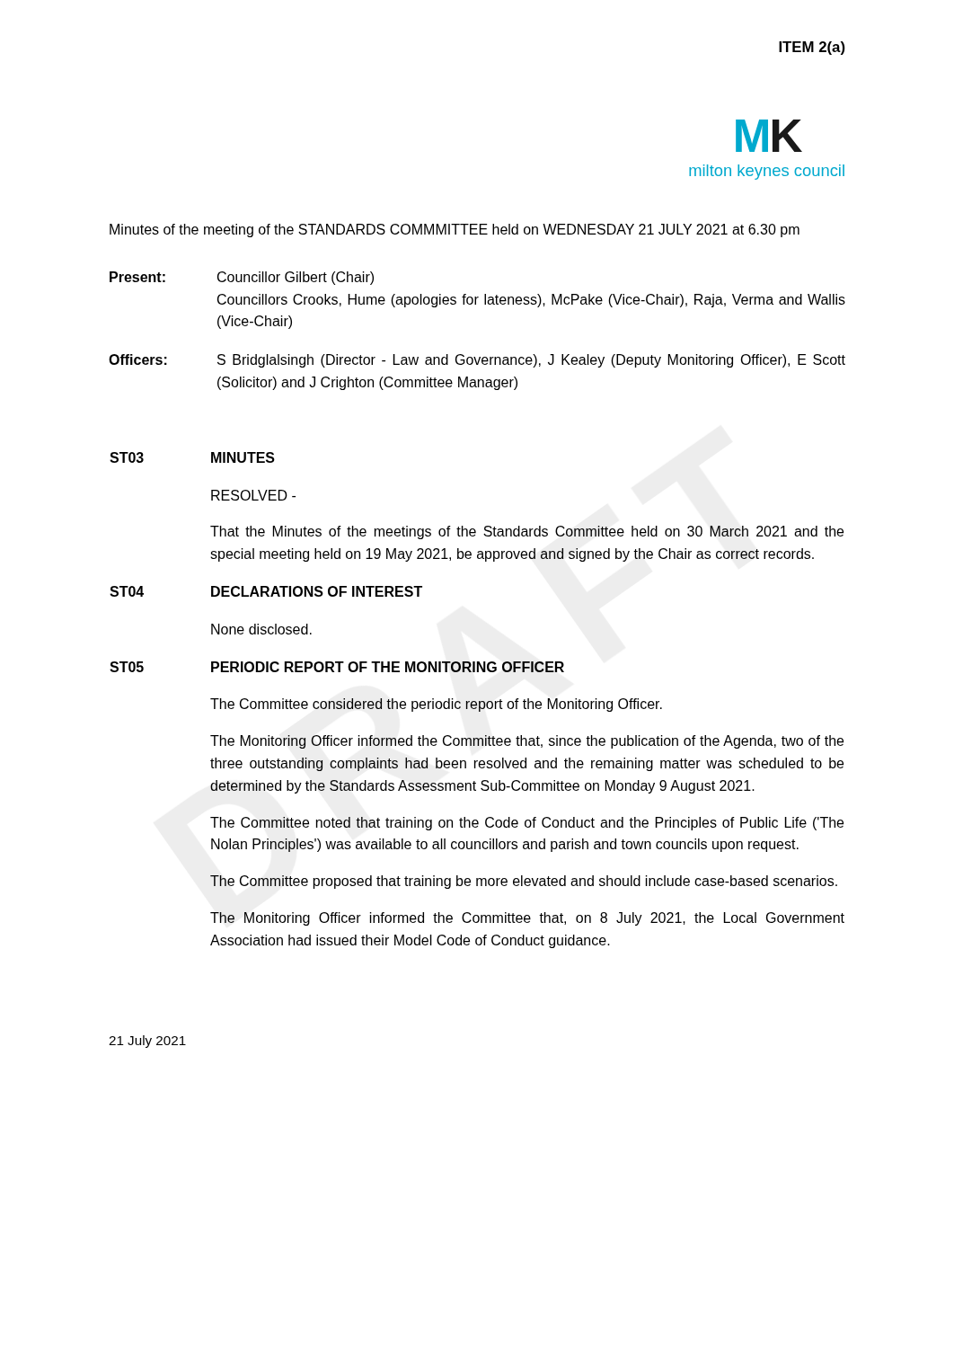DRAFT
ITEM 2(a)
MK
milton keynes council
Minutes of the meeting of the STANDARDS COMMMITTEE held on WEDNESDAY 21 JULY 2021 at 6.30 pm
| Present: | Councillor Gilbert (Chair) Councillors Crooks, Hume (apologies for lateness), McPake (Vice-Chair), Raja, Verma and Wallis (Vice-Chair) |
| Officers: | S Bridglalsingh (Director - Law and Governance), J Kealey (Deputy Monitoring Officer), E Scott (Solicitor) and J Crighton (Committee Manager) |
| ST03 | MINUTES |
| | RESOLVED - That the Minutes of the meetings of the Standards Committee held on 30 March 2021 and the special meeting held on 19 May 2021, be approved and signed by the Chair as correct records. |
| ST04 | DECLARATIONS OF INTEREST |
| | None disclosed. |
| ST05 | PERIODIC REPORT OF THE MONITORING OFFICER |
| | The Committee considered the periodic report of the Monitoring Officer. The Monitoring Officer informed the Committee that, since the publication of the Agenda, two of the three outstanding complaints had been resolved and the remaining matter was scheduled to be determined by the Standards Assessment Sub-Committee on Monday 9 August 2021. The Committee noted that training on the Code of Conduct and the Principles of Public Life ('The Nolan Principles') was available to all councillors and parish and town councils upon request. The Committee proposed that training be more elevated and should include case-based scenarios. The Monitoring Officer informed the Committee that, on 8 July 2021, the Local Government Association had issued their Model Code of Conduct guidance. |
21 July 2021